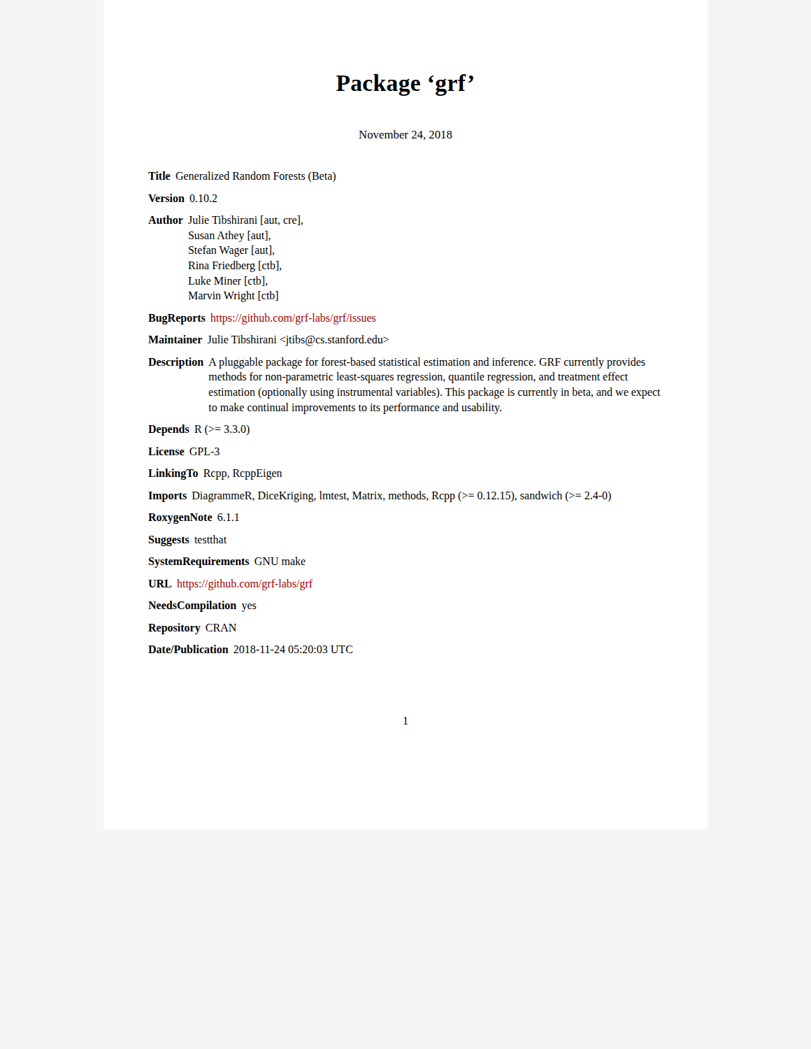Package ‘grf’
November 24, 2018
Title
Generalized Random Forests (Beta)
Version
0.10.2
Author
Julie Tibshirani [aut, cre], Susan Athey [aut], Stefan Wager [aut], Rina Friedberg [ctb], Luke Miner [ctb], Marvin Wright [ctb]
BugReports
https://github.com/grf-labs/grf/issues
Maintainer
Julie Tibshirani <jtibs@cs.stanford.edu>
Description
A pluggable package for forest-based statistical estimation and inference. GRF currently provides methods for non-parametric least-squares regression, quantile regression, and treatment effect estimation (optionally using instrumental variables). This package is currently in beta, and we expect to make continual improvements to its performance and usability.
Depends
R (>= 3.3.0)
License
GPL-3
LinkingTo
Rcpp, RcppEigen
Imports
DiagrammeR, DiceKriging, lmtest, Matrix, methods, Rcpp (>= 0.12.15), sandwich (>= 2.4-0)
RoxygenNote
6.1.1
Suggests
testthat
SystemRequirements
GNU make
URL
https://github.com/grf-labs/grf
NeedsCompilation
yes
Repository
CRAN
Date/Publication
2018-11-24 05:20:03 UTC
1